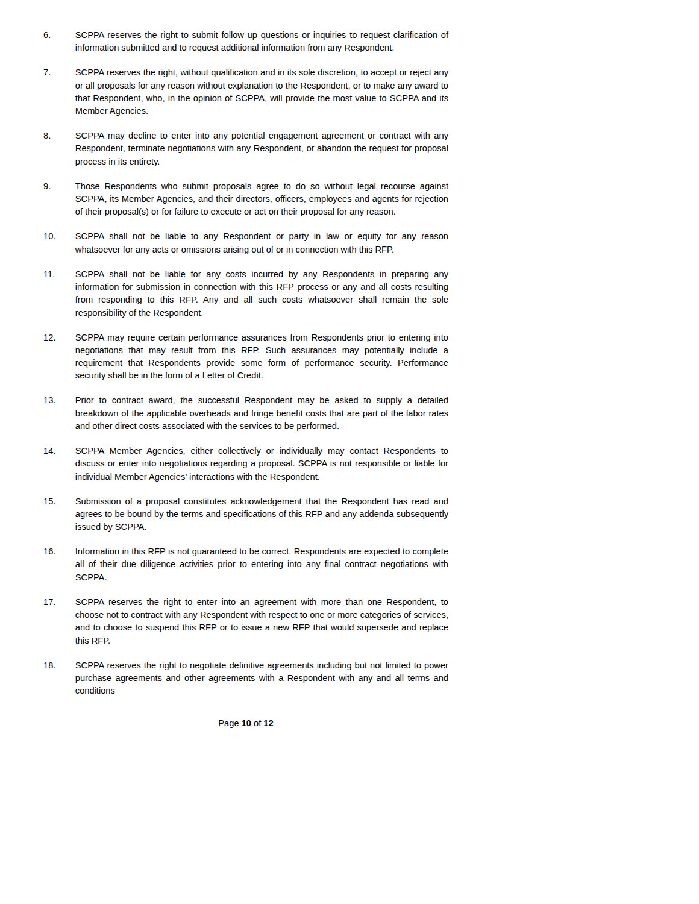SCPPA reserves the right to submit follow up questions or inquiries to request clarification of information submitted and to request additional information from any Respondent.
SCPPA reserves the right, without qualification and in its sole discretion, to accept or reject any or all proposals for any reason without explanation to the Respondent, or to make any award to that Respondent, who, in the opinion of SCPPA, will provide the most value to SCPPA and its Member Agencies.
SCPPA may decline to enter into any potential engagement agreement or contract with any Respondent, terminate negotiations with any Respondent, or abandon the request for proposal process in its entirety.
Those Respondents who submit proposals agree to do so without legal recourse against SCPPA, its Member Agencies, and their directors, officers, employees and agents for rejection of their proposal(s) or for failure to execute or act on their proposal for any reason.
SCPPA shall not be liable to any Respondent or party in law or equity for any reason whatsoever for any acts or omissions arising out of or in connection with this RFP.
SCPPA shall not be liable for any costs incurred by any Respondents in preparing any information for submission in connection with this RFP process or any and all costs resulting from responding to this RFP. Any and all such costs whatsoever shall remain the sole responsibility of the Respondent.
SCPPA may require certain performance assurances from Respondents prior to entering into negotiations that may result from this RFP. Such assurances may potentially include a requirement that Respondents provide some form of performance security. Performance security shall be in the form of a Letter of Credit.
Prior to contract award, the successful Respondent may be asked to supply a detailed breakdown of the applicable overheads and fringe benefit costs that are part of the labor rates and other direct costs associated with the services to be performed.
SCPPA Member Agencies, either collectively or individually may contact Respondents to discuss or enter into negotiations regarding a proposal. SCPPA is not responsible or liable for individual Member Agencies’ interactions with the Respondent.
Submission of a proposal constitutes acknowledgement that the Respondent has read and agrees to be bound by the terms and specifications of this RFP and any addenda subsequently issued by SCPPA.
Information in this RFP is not guaranteed to be correct. Respondents are expected to complete all of their due diligence activities prior to entering into any final contract negotiations with SCPPA.
SCPPA reserves the right to enter into an agreement with more than one Respondent, to choose not to contract with any Respondent with respect to one or more categories of services, and to choose to suspend this RFP or to issue a new RFP that would supersede and replace this RFP.
SCPPA reserves the right to negotiate definitive agreements including but not limited to power purchase agreements and other agreements with a Respondent with any and all terms and conditions
Page 10 of 12